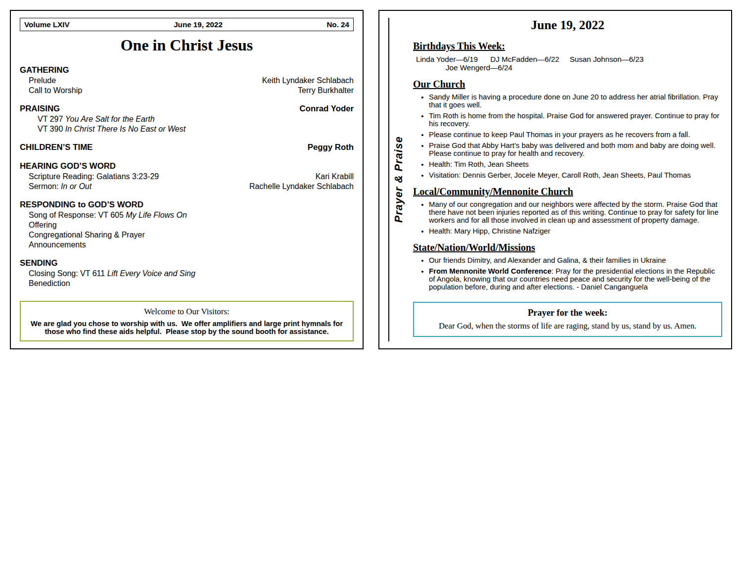Volume LXIV June 19, 2022 No. 24
One in Christ Jesus
GATHERING
Prelude Keith Lyndaker Schlabach
Call to Worship Terry Burkhalter
PRAISING Conrad Yoder
VT 297 You Are Salt for the Earth
VT 390 In Christ There Is No East or West
CHILDREN’S TIME Peggy Roth
HEARING GOD’S WORD
Scripture Reading: Galatians 3:23-29 Kari Krabill
Sermon: In or Out Rachelle Lyndaker Schlabach
RESPONDING to GOD’S WORD
Song of Response: VT 605 My Life Flows On
Offering
Congregational Sharing & Prayer
Announcements
SENDING
Closing Song: VT 611 Lift Every Voice and Sing
Benediction
Welcome to Our Visitors:
We are glad you chose to worship with us. We offer amplifiers and large print hymnals for those who find these aids helpful. Please stop by the sound booth for assistance.
Prayer & Praise
June 19, 2022
Birthdays This Week:
Linda Yoder—6/19 DJ McFadden—6/22 Susan Johnson—6/23
Joe Wengerd—6/24
Our Church
Sandy Miller is having a procedure done on June 20 to address her atrial fibrillation. Pray that it goes well.
Tim Roth is home from the hospital. Praise God for answered prayer. Continue to pray for his recovery.
Please continue to keep Paul Thomas in your prayers as he recovers from a fall.
Praise God that Abby Hart’s baby was delivered and both mom and baby are doing well. Please continue to pray for health and recovery.
Health: Tim Roth, Jean Sheets
Visitation: Dennis Gerber, Jocele Meyer, Caroll Roth, Jean Sheets, Paul Thomas
Local/Community/Mennonite Church
Many of our congregation and our neighbors were affected by the storm. Praise God that there have not been injuries reported as of this writing. Continue to pray for safety for line workers and for all those involved in clean up and assessment of property damage.
Health: Mary Hipp, Christine Nafziger
State/Nation/World/Missions
Our friends Dimitry, and Alexander and Galina, & their families in Ukraine
From Mennonite World Conference: Pray for the presidential elections in the Republic of Angola, knowing that our countries need peace and security for the well-being of the population before, during and after elections. - Daniel Canganguela
Prayer for the week:
Dear God, when the storms of life are raging, stand by us, stand by us. Amen.